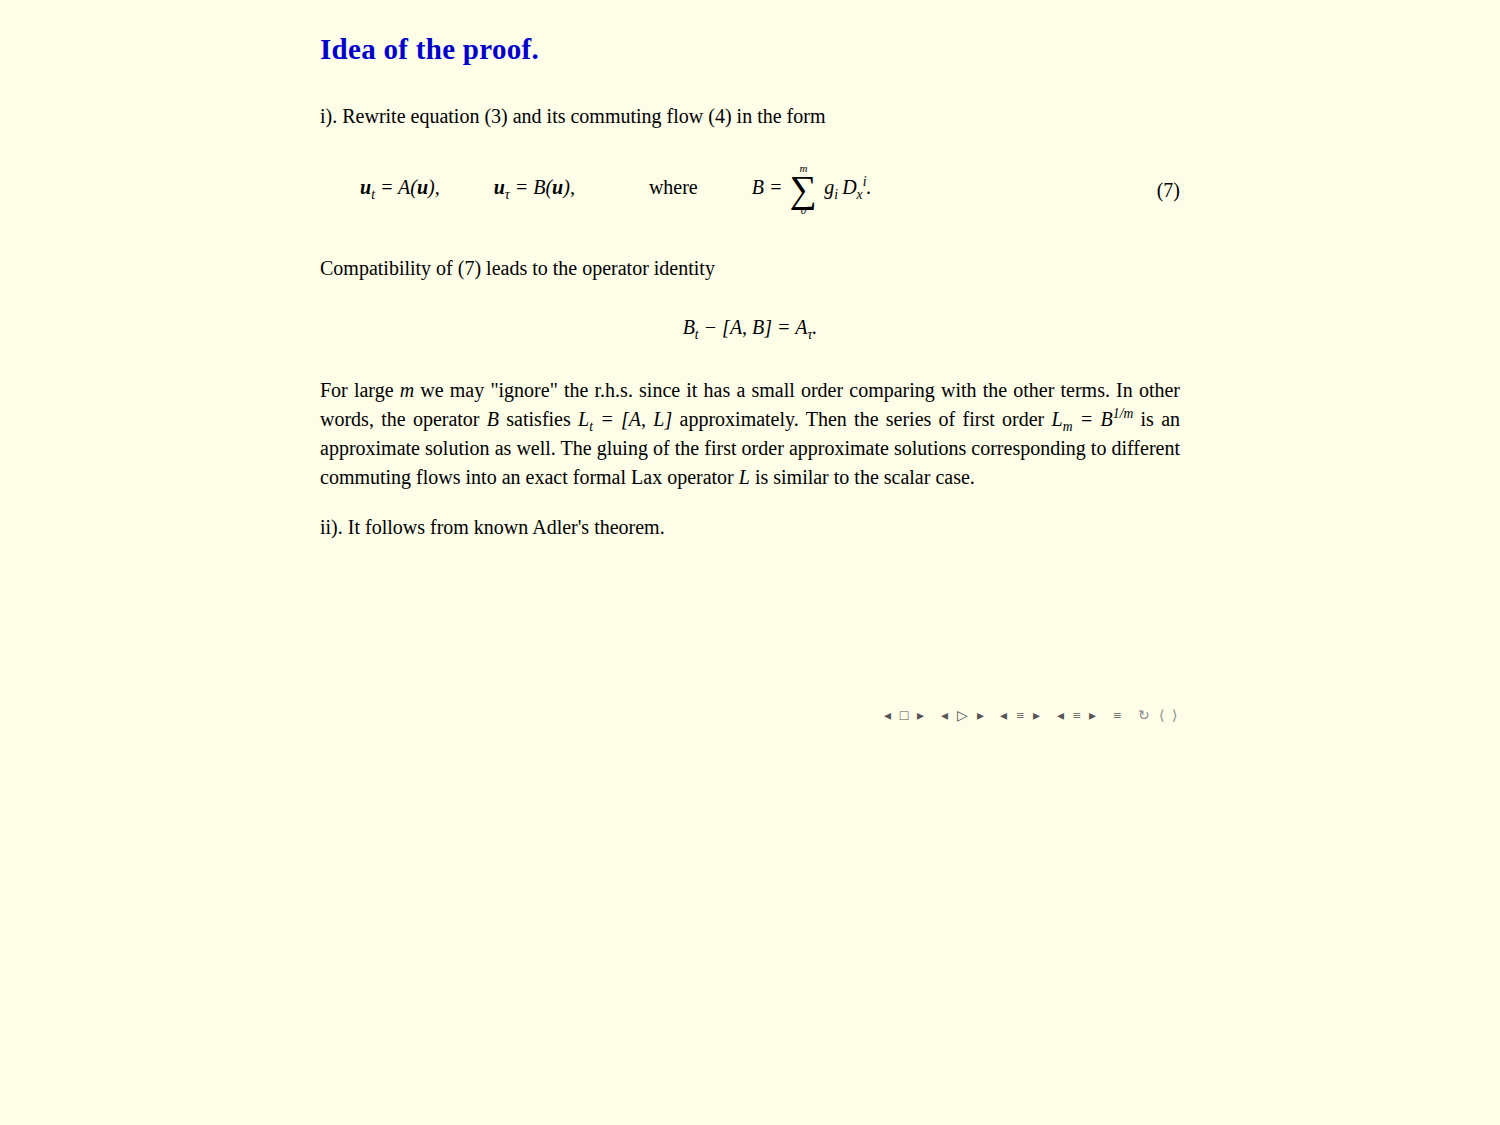Idea of the proof.
i). Rewrite equation (3) and its commuting flow (4) in the form
ut = A(u), uτ = B(u), where B = m∑0 gi Dxi. (7)
Compatibility of (7) leads to the operator identity
Bt − [A, B] = Aτ.
For large m we may "ignore" the r.h.s. since it has a small order comparing with the other terms. In other words, the operator B satisfies Lt = [A, L] approximately. Then the series of first order Lm = B1/m is an approximate solution as well. The gluing of the first order approximate solutions corresponding to different commuting flows into an exact formal Lax operator L is similar to the scalar case.
ii). It follows from known Adler's theorem.
◂ □ ▸ ◂ ▷ ▸ ◂ ≡ ▸ ◂ ≡ ▸ ≡ ↻ ⟨ ⟩